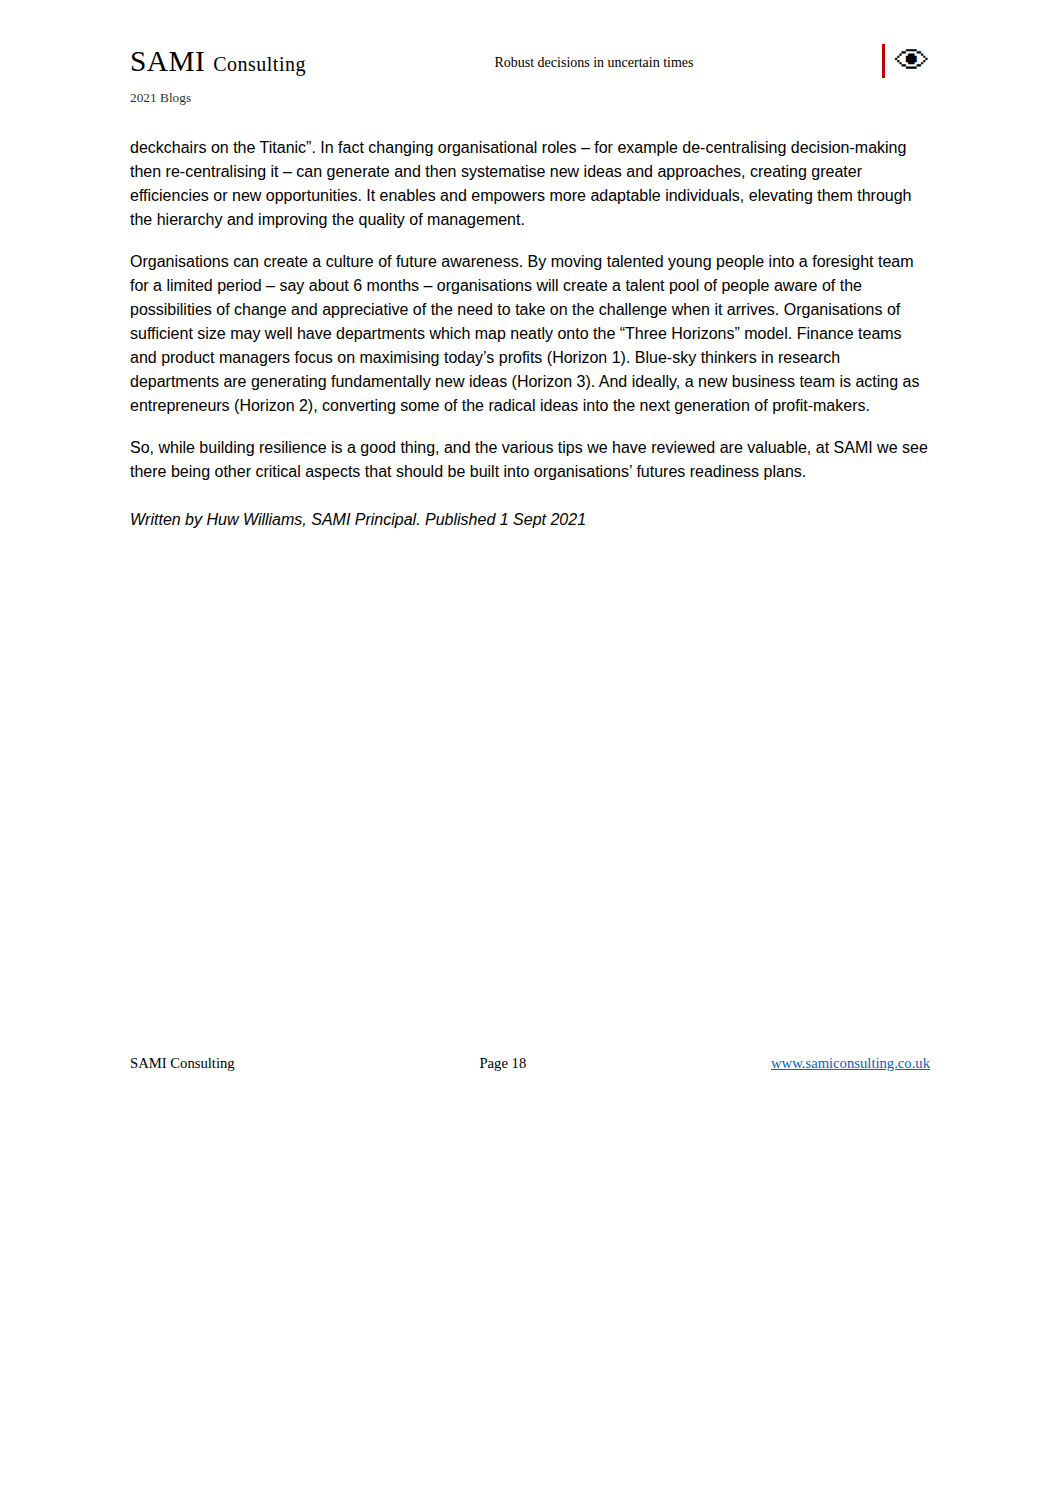SAMI Consulting
Robust decisions in uncertain times
👁
2021 Blogs
deckchairs on the Titanic”. In fact changing organisational roles – for example de-centralising decision-making then re-centralising it – can generate and then systematise new ideas and approaches, creating greater efficiencies or new opportunities. It enables and empowers more adaptable individuals, elevating them through the hierarchy and improving the quality of management.
Organisations can create a culture of future awareness. By moving talented young people into a foresight team for a limited period – say about 6 months – organisations will create a talent pool of people aware of the possibilities of change and appreciative of the need to take on the challenge when it arrives. Organisations of sufficient size may well have departments which map neatly onto the “Three Horizons” model. Finance teams and product managers focus on maximising today’s profits (Horizon 1). Blue-sky thinkers in research departments are generating fundamentally new ideas (Horizon 3). And ideally, a new business team is acting as entrepreneurs (Horizon 2), converting some of the radical ideas into the next generation of profit-makers.
So, while building resilience is a good thing, and the various tips we have reviewed are valuable, at SAMI we see there being other critical aspects that should be built into organisations’ futures readiness plans.
Written by Huw Williams, SAMI Principal. Published 1 Sept 2021
SAMI Consulting
Page 18
www.samiconsulting.co.uk